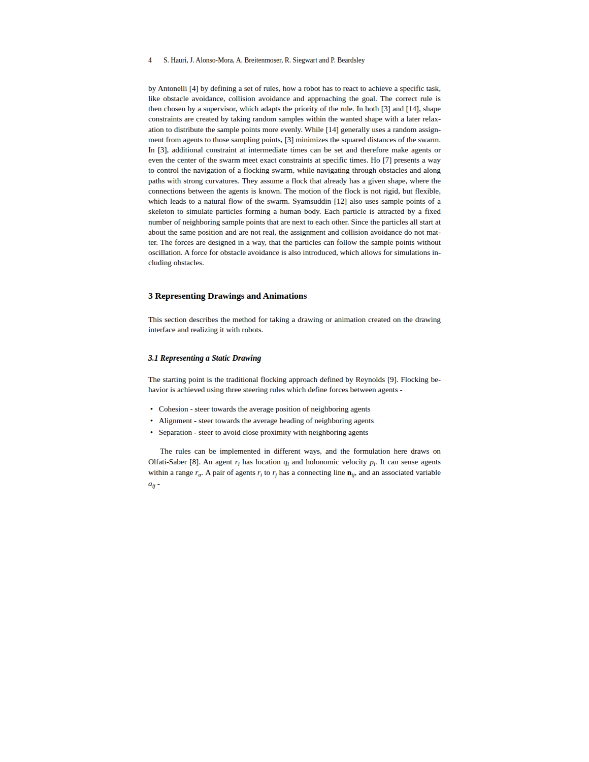4 S. Hauri, J. Alonso-Mora, A. Breitenmoser, R. Siegwart and P. Beardsley
by Antonelli [4] by defining a set of rules, how a robot has to react to achieve a specific task, like obstacle avoidance, collision avoidance and approaching the goal. The correct rule is then chosen by a supervisor, which adapts the priority of the rule. In both [3] and [14], shape constraints are created by taking random samples within the wanted shape with a later relaxation to distribute the sample points more evenly. While [14] generally uses a random assignment from agents to those sampling points, [3] minimizes the squared distances of the swarm. In [3], additional constraint at intermediate times can be set and therefore make agents or even the center of the swarm meet exact constraints at specific times. Ho [7] presents a way to control the navigation of a flocking swarm, while navigating through obstacles and along paths with strong curvatures. They assume a flock that already has a given shape, where the connections between the agents is known. The motion of the flock is not rigid, but flexible, which leads to a natural flow of the swarm. Syamsuddin [12] also uses sample points of a skeleton to simulate particles forming a human body. Each particle is attracted by a fixed number of neighboring sample points that are next to each other. Since the particles all start at about the same position and are not real, the assignment and collision avoidance do not matter. The forces are designed in a way, that the particles can follow the sample points without oscillation. A force for obstacle avoidance is also introduced, which allows for simulations including obstacles.
3 Representing Drawings and Animations
This section describes the method for taking a drawing or animation created on the drawing interface and realizing it with robots.
3.1 Representing a Static Drawing
The starting point is the traditional flocking approach defined by Reynolds [9]. Flocking behavior is achieved using three steering rules which define forces between agents -
Cohesion - steer towards the average position of neighboring agents
Alignment - steer towards the average heading of neighboring agents
Separation - steer to avoid close proximity with neighboring agents
The rules can be implemented in different ways, and the formulation here draws on Olfati-Saber [8]. An agent ri has location qi and holonomic velocity pi. It can sense agents within a range rα. A pair of agents ri to rj has a connecting line nij, and an associated variable aij -